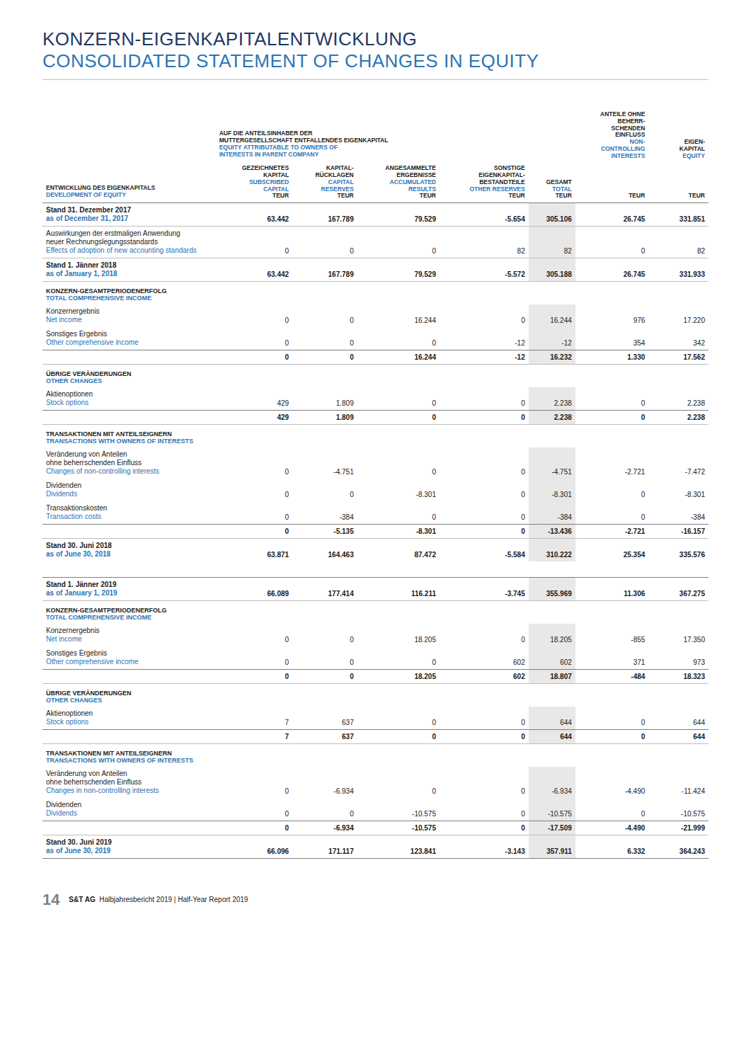Konzern-Eigenkapitalentwicklung Consolidated Statement of Changes in Equity
| | Auf die Anteilsinhaber der Muttergesellschaft entfallendes Eigenkapital Equity attributable to owners of interests in parent company | Anteile ohne beherr- schenden Einfluss Non- controlling interests | Eigen- kapital Equity |
| --- | --- | --- | --- |
| Entwicklung des Eigenkapitals Development of Equity | Gezeichnetes Kapital Subscribed capital TEUR | Kapital- rücklagen Capital reserves TEUR | Angesammelte Ergebnisse Accumulated results TEUR | Sonstige Eigenkapital- bestandteile Other reserves TEUR | Gesamt Total TEUR | TEUR | TEUR |
| Stand 31. Dezember 2017 as of December 31, 2017 | 63.442 | 167.789 | 79.529 | -5.654 | 305.106 | 26.745 | 331.851 |
| Auswirkungen der erstmaligen Anwendung neuer Rechnungslegungsstandards Effects of adoption of new accounting standards | 0 | 0 | 0 | 82 | 82 | 0 | 82 |
| Stand 1. Jänner 2018 as of January 1, 2018 | 63.442 | 167.789 | 79.529 | -5.572 | 305.188 | 26.745 | 331.933 |
| Konzern-Gesamtperiodenerfolg Total comprehensive income |
| Konzernergebnis Net income | 0 | 0 | 16.244 | 0 | 16.244 | 976 | 17.220 |
| Sonstiges Ergebnis Other comprehensive income | 0 | 0 | 0 | -12 | -12 | 354 | 342 |
| | 0 | 0 | 16.244 | -12 | 16.232 | 1.330 | 17.562 |
| Übrige Veränderungen Other changes |
| Aktienoptionen Stock options | 429 | 1.809 | 0 | 0 | 2.238 | 0 | 2.238 |
| | 429 | 1.809 | 0 | 0 | 2.238 | 0 | 2.238 |
| Transaktionen mit Anteilseignern Transactions with owners of interests |
| Veränderung von Anteilen ohne beherrschenden Einfluss Changes of non-controlling interests | 0 | -4.751 | 0 | 0 | -4.751 | -2.721 | -7.472 |
| Dividenden Dividends | 0 | 0 | -8.301 | 0 | -8.301 | 0 | -8.301 |
| Transaktionskosten Transaction costs | 0 | -384 | 0 | 0 | -384 | 0 | -384 |
| | 0 | -5.135 | -8.301 | 0 | -13.436 | -2.721 | -16.157 |
| Stand 30. Juni 2018 as of June 30, 2018 | 63.871 | 164.463 | 87.472 | -5.584 | 310.222 | 25.354 | 335.576 |
| Stand 1. Jänner 2019 as of January 1, 2019 | 66.089 | 177.414 | 116.211 | -3.745 | 355.969 | 11.306 | 367.275 |
| Konzern-Gesamtperiodenerfolg Total comprehensive income |
| Konzernergebnis Net income | 0 | 0 | 18.205 | 0 | 18.205 | -855 | 17.350 |
| Sonstiges Ergebnis Other comprehensive income | 0 | 0 | 0 | 602 | 602 | 371 | 973 |
| | 0 | 0 | 18.205 | 602 | 18.807 | -484 | 18.323 |
| Übrige Veränderungen Other changes |
| Aktienoptionen Stock options | 7 | 637 | 0 | 0 | 644 | 0 | 644 |
| | 7 | 637 | 0 | 0 | 644 | 0 | 644 |
| Transaktionen mit Anteilseignern Transactions with owners of interests |
| Veränderung von Anteilen ohne beherrschenden Einfluss Changes in non-controlling interests | 0 | -6.934 | 0 | 0 | -6.934 | -4.490 | -11.424 |
| Dividenden Dividends | 0 | 0 | -10.575 | 0 | -10.575 | 0 | -10.575 |
| | 0 | -6.934 | -10.575 | 0 | -17.509 | -4.490 | -21.999 |
| Stand 30. Juni 2019 as of June 30, 2019 | 66.096 | 171.117 | 123.841 | -3.143 | 357.911 | 6.332 | 364.243 |
14 S&T AG Halbjahresbericht 2019 | Half-Year Report 2019